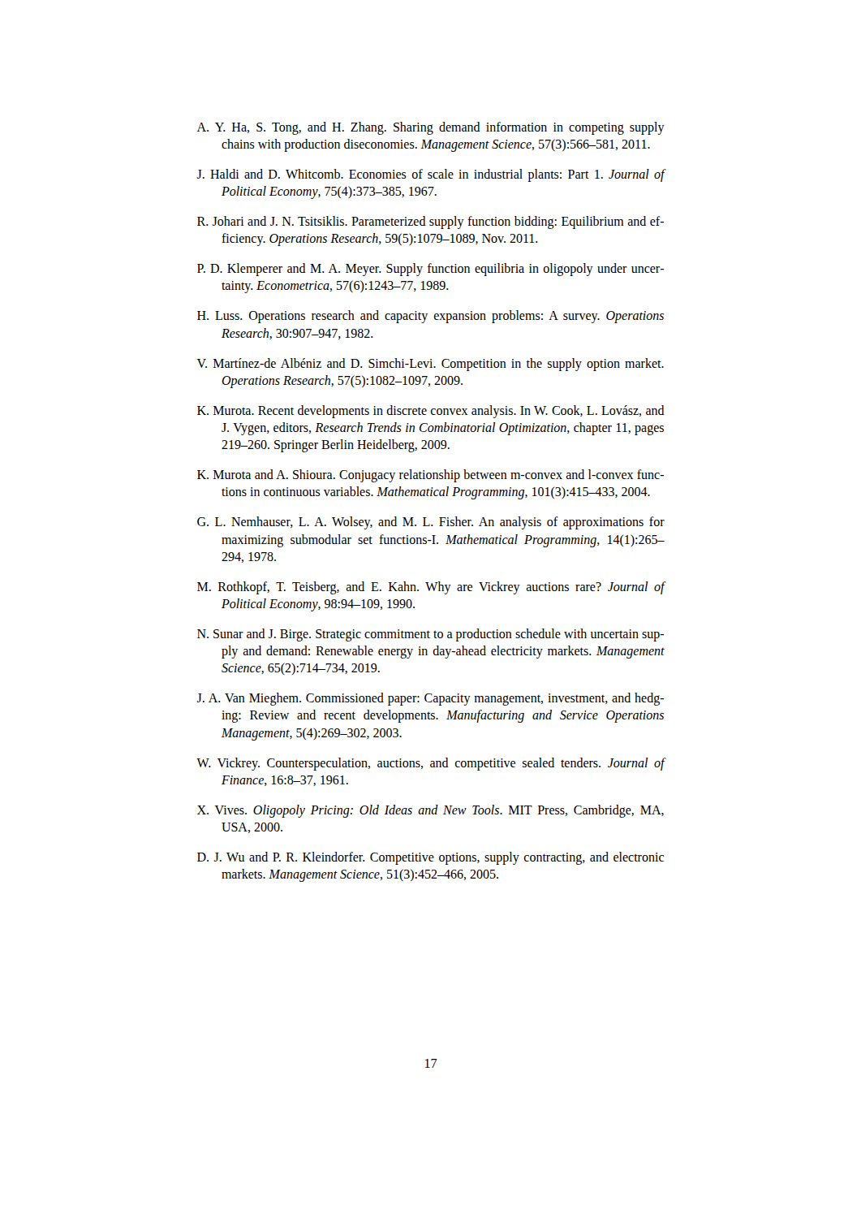A. Y. Ha, S. Tong, and H. Zhang. Sharing demand information in competing supply chains with production diseconomies. Management Science, 57(3):566–581, 2011.
J. Haldi and D. Whitcomb. Economies of scale in industrial plants: Part 1. Journal of Political Economy, 75(4):373–385, 1967.
R. Johari and J. N. Tsitsiklis. Parameterized supply function bidding: Equilibrium and efficiency. Operations Research, 59(5):1079–1089, Nov. 2011.
P. D. Klemperer and M. A. Meyer. Supply function equilibria in oligopoly under uncertainty. Econometrica, 57(6):1243–77, 1989.
H. Luss. Operations research and capacity expansion problems: A survey. Operations Research, 30:907–947, 1982.
V. Martínez-de Albéniz and D. Simchi-Levi. Competition in the supply option market. Operations Research, 57(5):1082–1097, 2009.
K. Murota. Recent developments in discrete convex analysis. In W. Cook, L. Lovász, and J. Vygen, editors, Research Trends in Combinatorial Optimization, chapter 11, pages 219–260. Springer Berlin Heidelberg, 2009.
K. Murota and A. Shioura. Conjugacy relationship between m-convex and l-convex functions in continuous variables. Mathematical Programming, 101(3):415–433, 2004.
G. L. Nemhauser, L. A. Wolsey, and M. L. Fisher. An analysis of approximations for maximizing submodular set functions-I. Mathematical Programming, 14(1):265–294, 1978.
M. Rothkopf, T. Teisberg, and E. Kahn. Why are Vickrey auctions rare? Journal of Political Economy, 98:94–109, 1990.
N. Sunar and J. Birge. Strategic commitment to a production schedule with uncertain supply and demand: Renewable energy in day-ahead electricity markets. Management Science, 65(2):714–734, 2019.
J. A. Van Mieghem. Commissioned paper: Capacity management, investment, and hedging: Review and recent developments. Manufacturing and Service Operations Management, 5(4):269–302, 2003.
W. Vickrey. Counterspeculation, auctions, and competitive sealed tenders. Journal of Finance, 16:8–37, 1961.
X. Vives. Oligopoly Pricing: Old Ideas and New Tools. MIT Press, Cambridge, MA, USA, 2000.
D. J. Wu and P. R. Kleindorfer. Competitive options, supply contracting, and electronic markets. Management Science, 51(3):452–466, 2005.
17